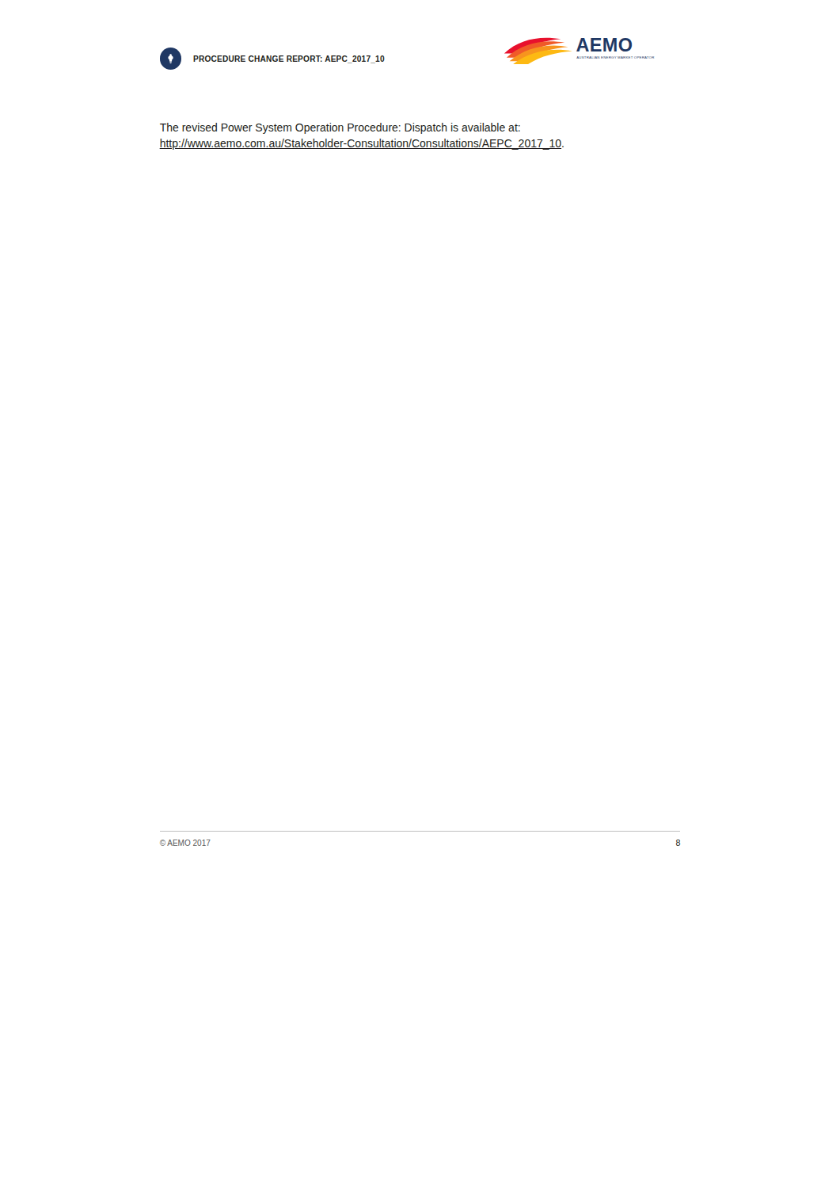Procedure Change Report: AEPC_2017_10
AEMO AUSTRALIAN ENERGY MARKET OPERATOR
The revised Power System Operation Procedure: Dispatch is available at:
http://www.aemo.com.au/Stakeholder-Consultation/Consultations/AEPC_2017_10.
© AEMO 2017 8